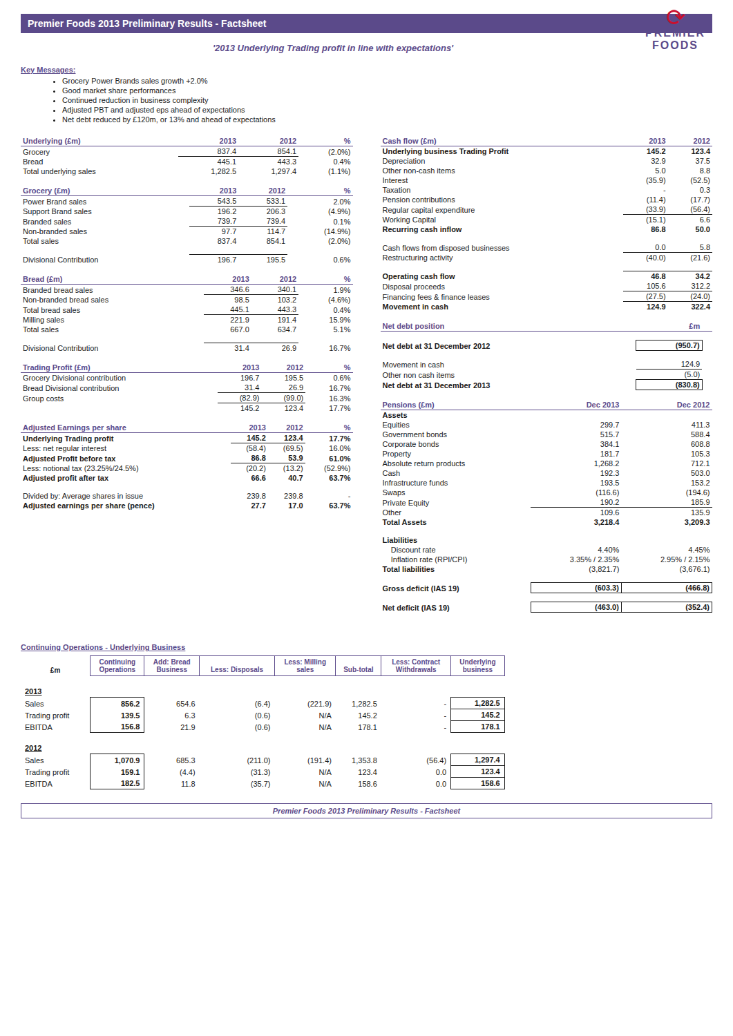Premier Foods 2013 Preliminary Results - Factsheet
⟳
PREMIER
FOODS
'2013 Underlying Trading profit in line with expectations'
Key Messages:
Grocery Power Brands sales growth +2.0%
Good market share performances
Continued reduction in business complexity
Adjusted PBT and adjusted eps ahead of expectations
Net debt reduced by £120m, or 13% and ahead of expectations
| Underlying (£m) | 2013 | 2012 | % |
| --- | --- | --- | --- |
| Grocery | 837.4 | 854.1 | (2.0%) |
| Bread | 445.1 | 443.3 | 0.4% |
| Total underlying sales | 1,282.5 | 1,297.4 | (1.1%) |
| Grocery (£m) | 2013 | 2012 | % |
| --- | --- | --- | --- |
| Power Brand sales | 543.5 | 533.1 | 2.0% |
| Support Brand sales | 196.2 | 206.3 | (4.9%) |
| Branded sales | 739.7 | 739.4 | 0.1% |
| Non-branded sales | 97.7 | 114.7 | (14.9%) |
| Total sales | 837.4 | 854.1 | (2.0%) |
| Divisional Contribution | 196.7 | 195.5 | 0.6% |
| Bread (£m) | 2013 | 2012 | % |
| --- | --- | --- | --- |
| Branded bread sales | 346.6 | 340.1 | 1.9% |
| Non-branded bread sales | 98.5 | 103.2 | (4.6%) |
| Total bread sales | 445.1 | 443.3 | 0.4% |
| Milling sales | 221.9 | 191.4 | 15.9% |
| Total sales | 667.0 | 634.7 | 5.1% |
| Divisional Contribution | 31.4 | 26.9 | 16.7% |
| Trading Profit (£m) | 2013 | 2012 | % |
| --- | --- | --- | --- |
| Grocery Divisional contribution | 196.7 | 195.5 | 0.6% |
| Bread Divisional contribution | 31.4 | 26.9 | 16.7% |
| Group costs | (82.9) | (99.0) | 16.3% |
| | 145.2 | 123.4 | 17.7% |
| Adjusted Earnings per share | 2013 | 2012 | % |
| --- | --- | --- | --- |
| Underlying Trading profit | 145.2 | 123.4 | 17.7% |
| Less: net regular interest | (58.4) | (69.5) | 16.0% |
| Adjusted Profit before tax | 86.8 | 53.9 | 61.0% |
| Less: notional tax (23.25%/24.5%) | (20.2) | (13.2) | (52.9%) |
| Adjusted profit after tax | 66.6 | 40.7 | 63.7% |
| Divided by: Average shares in issue | 239.8 | 239.8 | - |
| Adjusted earnings per share (pence) | 27.7 | 17.0 | 63.7% |
| Cash flow (£m) | 2013 | 2012 |
| --- | --- | --- |
| Underlying business Trading Profit | 145.2 | 123.4 |
| Depreciation | 32.9 | 37.5 |
| Other non-cash items | 5.0 | 8.8 |
| Interest | (35.9) | (52.5) |
| Taxation | - | 0.3 |
| Pension contributions | (11.4) | (17.7) |
| Regular capital expenditure | (33.9) | (56.4) |
| Working Capital | (15.1) | 6.6 |
| Recurring cash inflow | 86.8 | 50.0 |
| Cash flows from disposed businesses | 0.0 | 5.8 |
| Restructuring activity | (40.0) | (21.6) |
| Operating cash flow | 46.8 | 34.2 |
| Disposal proceeds | 105.6 | 312.2 |
| Financing fees & finance leases | (27.5) | (24.0) |
| Movement in cash | 124.9 | 322.4 |
| Net debt position | £m | |
| --- | --- | --- |
| Net debt at 31 December 2012 | (950.7) | |
| Movement in cash | 124.9 | |
| Other non cash items | (5.0) | |
| Net debt at 31 December 2013 | (830.8) | |
| Pensions (£m) | Dec 2013 | Dec 2012 |
| --- | --- | --- |
| Assets | | |
| Equities | 299.7 | 411.3 |
| Government bonds | 515.7 | 588.4 |
| Corporate bonds | 384.1 | 608.8 |
| Property | 181.7 | 105.3 |
| Absolute return products | 1,268.2 | 712.1 |
| Cash | 192.3 | 503.0 |
| Infrastructure funds | 193.5 | 153.2 |
| Swaps | (116.6) | (194.6) |
| Private Equity | 190.2 | 185.9 |
| Other | 109.6 | 135.9 |
| Total Assets | 3,218.4 | 3,209.3 |
| Liabilities | | |
| Discount rate | 4.40% | 4.45% |
| Inflation rate (RPI/CPI) | 3.35% / 2.35% | 2.95% / 2.15% |
| Total liabilities | (3,821.7) | (3,676.1) |
| Gross deficit (IAS 19) | (603.3) | (466.8) |
| Net deficit (IAS 19) | (463.0) | (352.4) |
Continuing Operations - Underlying Business
| £m | Continuing Operations | Add: Bread Business | Less: Disposals | Less: Milling sales | Sub-total | Less: Contract Withdrawals | Underlying business |
| --- | --- | --- | --- | --- | --- | --- | --- |
| 2013 |
| Sales | 856.2 | 654.6 | (6.4) | (221.9) | 1,282.5 | - | 1,282.5 |
| Trading profit | 139.5 | 6.3 | (0.6) | N/A | 145.2 | - | 145.2 |
| EBITDA | 156.8 | 21.9 | (0.6) | N/A | 178.1 | - | 178.1 |
| 2012 |
| Sales | 1,070.9 | 685.3 | (211.0) | (191.4) | 1,353.8 | (56.4) | 1,297.4 |
| Trading profit | 159.1 | (4.4) | (31.3) | N/A | 123.4 | 0.0 | 123.4 |
| EBITDA | 182.5 | 11.8 | (35.7) | N/A | 158.6 | 0.0 | 158.6 |
Premier Foods 2013 Preliminary Results - Factsheet